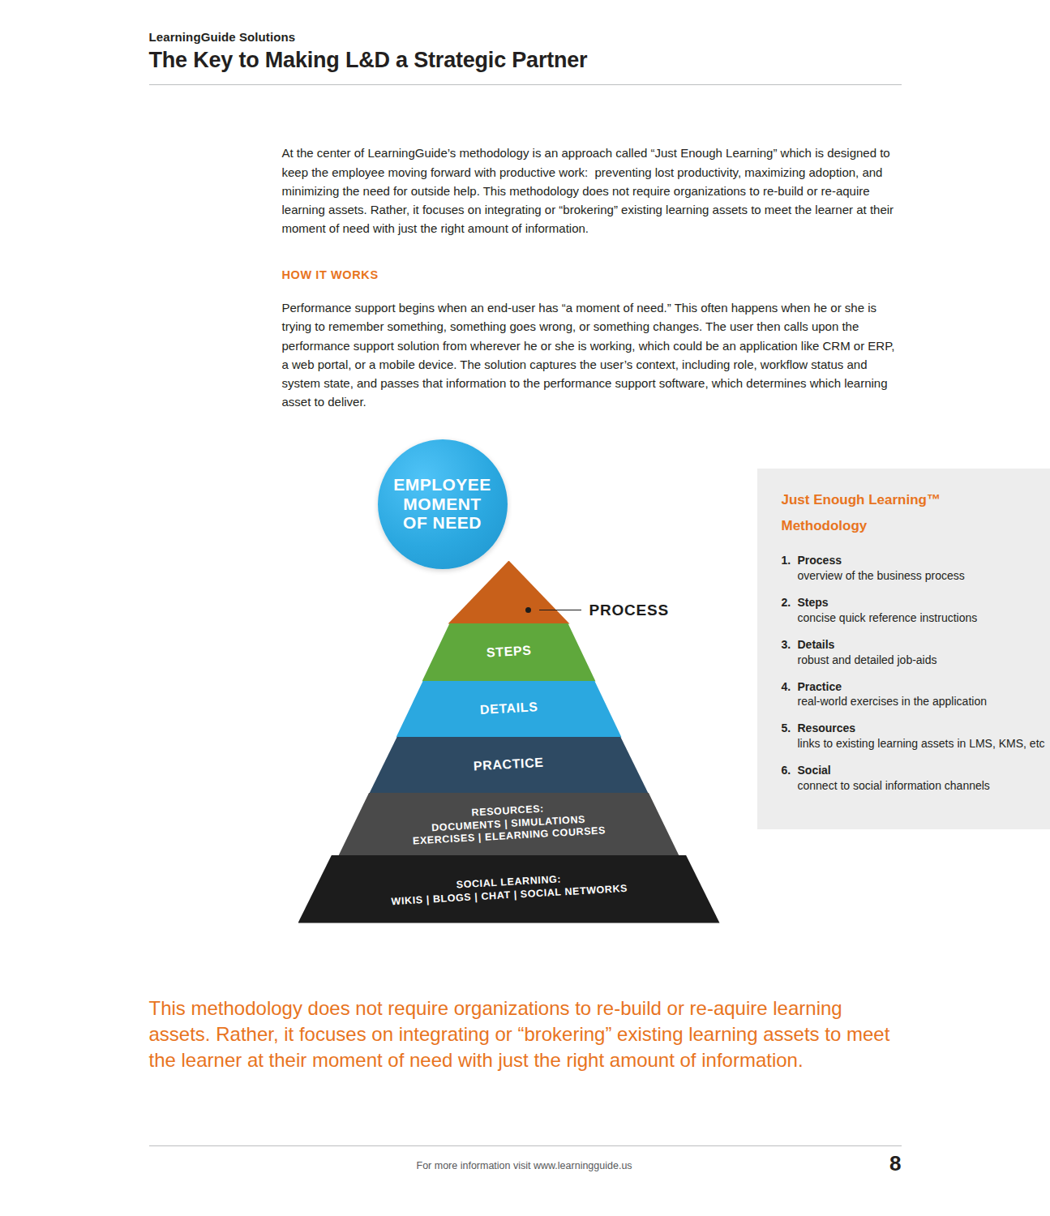LearningGuide Solutions
The Key to Making L&D a Strategic Partner
At the center of LearningGuide’s methodology is an approach called “Just Enough Learning” which is designed to keep the employee moving forward with productive work: preventing lost productivity, maximizing adoption, and minimizing the need for outside help. This methodology does not require organizations to re-build or re-aquire learning assets. Rather, it focuses on integrating or “brokering” existing learning assets to meet the learner at their moment of need with just the right amount of information.
How it works
Performance support begins when an end-user has “a moment of need.” This often happens when he or she is trying to remember something, something goes wrong, or something changes. The user then calls upon the performance support solution from wherever he or she is working, which could be an application like CRM or ERP, a web portal, or a mobile device. The solution captures the user’s context, including role, workflow status and system state, and passes that information to the performance support software, which determines which learning asset to deliver.
EMPLOYEE MOMENT OF NEED
PROCESS
STEPS
DETAILS
PRACTICE
RESOURCES:
DOCUMENTS | SIMULATIONS
EXERCISES | ELEARNING COURSES
SOCIAL LEARNING:
WIKIS | BLOGS | CHAT | SOCIAL NETWORKS
Just Enough Learning™
Methodology
Process overview of the business process
Steps concise quick reference instructions
Details robust and detailed job-aids
Practice real-world exercises in the application
Resources links to existing learning assets in LMS, KMS, etc
Social connect to social information channels
This methodology does not require organizations to re-build or re-aquire learning assets. Rather, it focuses on integrating or “brokering” existing learning assets to meet the learner at their moment of need with just the right amount of information.
For more information visit www.learningguide.us
8